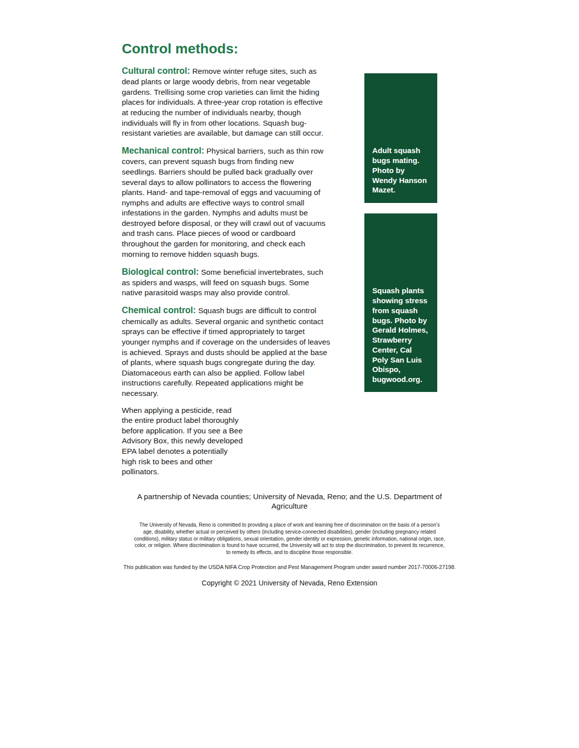Control methods:
Cultural control: Remove winter refuge sites, such as dead plants or large woody debris, from near vegetable gardens. Trellising some crop varieties can limit the hiding places for individuals. A three-year crop rotation is effective at reducing the number of individuals nearby, though individuals will fly in from other locations. Squash bug-resistant varieties are available, but damage can still occur.
Mechanical control: Physical barriers, such as thin row covers, can prevent squash bugs from finding new seedlings. Barriers should be pulled back gradually over several days to allow pollinators to access the flowering plants. Hand- and tape-removal of eggs and vacuuming of nymphs and adults are effective ways to control small infestations in the garden. Nymphs and adults must be destroyed before disposal, or they will crawl out of vacuums and trash cans. Place pieces of wood or cardboard throughout the garden for monitoring, and check each morning to remove hidden squash bugs.
Biological control: Some beneficial invertebrates, such as spiders and wasps, will feed on squash bugs. Some native parasitoid wasps may also provide control.
Chemical control: Squash bugs are difficult to control chemically as adults. Several organic and synthetic contact sprays can be effective if timed appropriately to target younger nymphs and if coverage on the undersides of leaves is achieved. Sprays and dusts should be applied at the base of plants, where squash bugs congregate during the day. Diatomaceous earth can also be applied. Follow label instructions carefully. Repeated applications might be necessary.
When applying a pesticide, read the entire product label thoroughly before application. If you see a Bee Advisory Box, this newly developed EPA label denotes a potentially high risk to bees and other pollinators.
Adult squash bugs mating. Photo by Wendy Hanson Mazet.
Squash plants showing stress from squash bugs. Photo by Gerald Holmes, Strawberry Center, Cal Poly San Luis Obispo, bugwood.org.
A partnership of Nevada counties; University of Nevada, Reno; and the U.S. Department of Agriculture
The University of Nevada, Reno is committed to providing a place of work and learning free of discrimination on the basis of a person’s age, disability, whether actual or perceived by others (including service-connected disabilities), gender (including pregnancy related conditions), military status or military obligations, sexual orientation, gender identity or expression, genetic information, national origin, race, color, or religion. Where discrimination is found to have occurred, the University will act to stop the discrimination, to prevent its recurrence, to remedy its effects, and to discipline those responsible.
This publication was funded by the USDA NIFA Crop Protection and Pest Management Program under award number 2017-70006-27198.
Copyright © 2021 University of Nevada, Reno Extension